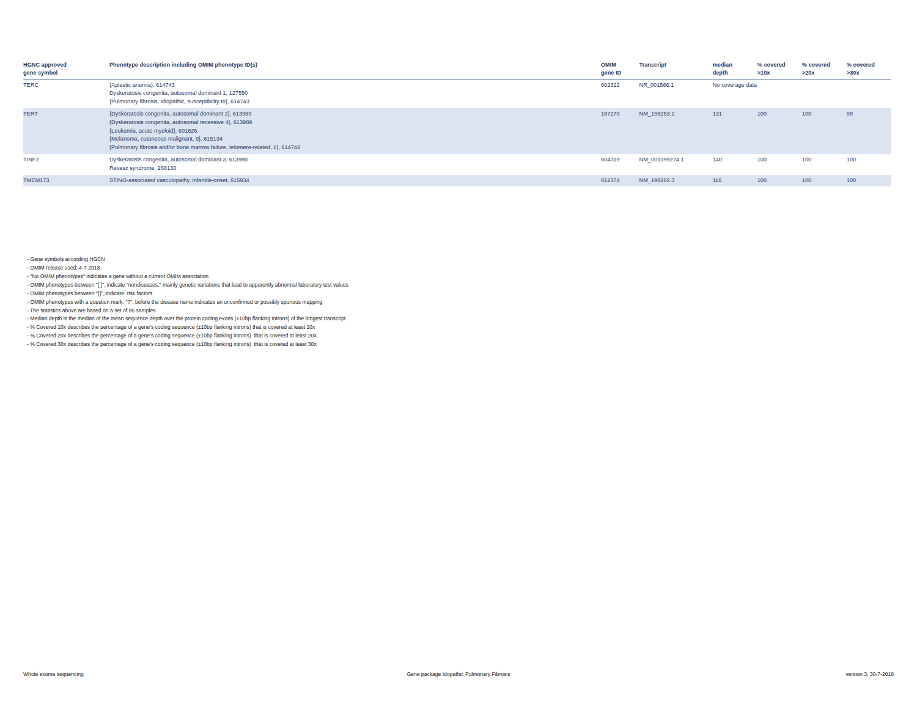| HGNC approved gene symbol | Phenotype description including OMIM phenotype ID(s) | OMIM gene ID | Transcript | median depth | % covered >10x | % covered >20x | % covered >30x |
| --- | --- | --- | --- | --- | --- | --- | --- |
| TERC | {Aplastic anemia}, 614743 Dyskeratosis congenita, autosomal dominant 1, 127550 {Pulmonary fibrosis, idiopathic, susceptibility to}, 614743 | 602322 | NR_001566.1 | No coverage data |
| TERT | {Dyskeratosis congenita, autosomal dominant 2}, 613989 {Dyskeratosis congenita, autosomal recessive 4}, 613989 {Leukemia, acute myeloid}, 601626 {Melanoma, cutaneous malignant, 9}, 615134 {Pulmonary fibrosis and/or bone marrow failure, telomere-related, 1}, 614742 | 187270 | NM_198253.2 | 131 | 100 | 100 | 99 |
| TINF2 | Dyskeratosis congenita, autosomal dominant 3, 613990 Revesz syndrome, 268130 | 604319 | NM_001099274.1 | 140 | 100 | 100 | 100 |
| TMEM173 | STING-associated vasculopathy, infantile-onset, 615934 | 612374 | NM_198282.3 | 116 | 100 | 100 | 100 |
- Gene symbols according HGCN
- OMIM release used: 4-7-2018
- "No OMIM phenotypes" indicates a gene without a current OMIM association
- OMIM phenotypes between "[ ]", indicate "nondiseases," mainly genetic variations that lead to apparently abnormal laboratory test values
- OMIM phenotypes between "{}", indicate risk factors
- OMIM phenotypes with a question mark, "?", before the disease name indicates an unconfirmed or possibly spurious mapping
- The statistics above are based on a set of 95 samples
- Median depth is the median of the mean sequence depth over the protein coding exons (±10bp flanking introns) of the longest transcript
- % Covered 10x describes the percentage of a gene’s coding sequence (±10bp flanking introns) that is covered at least 10x
- % Covered 20x describes the percentage of a gene’s coding sequence (±10bp flanking introns) that is covered at least 20x
- % Covered 30x describes the percentage of a gene’s coding sequence (±10bp flanking introns) that is covered at least 30x
Whole exome sequencing
Gene package Idopathic Pulmonary Fibrosis
version 3, 30-7-2018